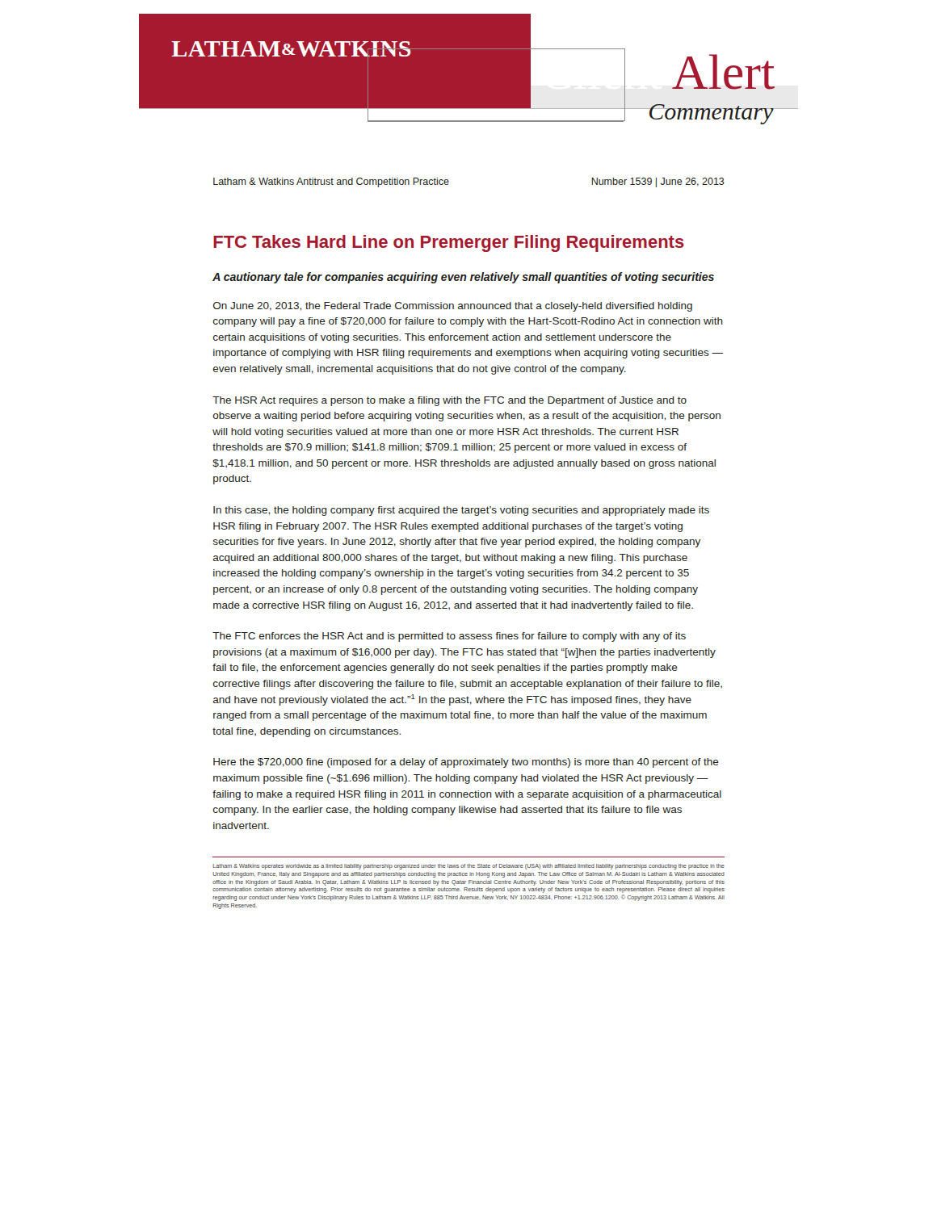LATHAM&WATKINS
Client Alert
Commentary
Latham & Watkins Antitrust and Competition Practice
Number 1539 | June 26, 2013
FTC Takes Hard Line on Premerger Filing Requirements
A cautionary tale for companies acquiring even relatively small quantities of voting securities
On June 20, 2013, the Federal Trade Commission announced that a closely-held diversified holding company will pay a fine of $720,000 for failure to comply with the Hart-Scott-Rodino Act in connection with certain acquisitions of voting securities. This enforcement action and settlement underscore the importance of complying with HSR filing requirements and exemptions when acquiring voting securities — even relatively small, incremental acquisitions that do not give control of the company.
The HSR Act requires a person to make a filing with the FTC and the Department of Justice and to observe a waiting period before acquiring voting securities when, as a result of the acquisition, the person will hold voting securities valued at more than one or more HSR Act thresholds. The current HSR thresholds are $70.9 million; $141.8 million; $709.1 million; 25 percent or more valued in excess of $1,418.1 million, and 50 percent or more. HSR thresholds are adjusted annually based on gross national product.
In this case, the holding company first acquired the target’s voting securities and appropriately made its HSR filing in February 2007. The HSR Rules exempted additional purchases of the target’s voting securities for five years. In June 2012, shortly after that five year period expired, the holding company acquired an additional 800,000 shares of the target, but without making a new filing. This purchase increased the holding company’s ownership in the target’s voting securities from 34.2 percent to 35 percent, or an increase of only 0.8 percent of the outstanding voting securities. The holding company made a corrective HSR filing on August 16, 2012, and asserted that it had inadvertently failed to file.
The FTC enforces the HSR Act and is permitted to assess fines for failure to comply with any of its provisions (at a maximum of $16,000 per day). The FTC has stated that “[w]hen the parties inadvertently fail to file, the enforcement agencies generally do not seek penalties if the parties promptly make corrective filings after discovering the failure to file, submit an acceptable explanation of their failure to file, and have not previously violated the act.”1 In the past, where the FTC has imposed fines, they have ranged from a small percentage of the maximum total fine, to more than half the value of the maximum total fine, depending on circumstances.
Here the $720,000 fine (imposed for a delay of approximately two months) is more than 40 percent of the maximum possible fine (~$1.696 million). The holding company had violated the HSR Act previously — failing to make a required HSR filing in 2011 in connection with a separate acquisition of a pharmaceutical company. In the earlier case, the holding company likewise had asserted that its failure to file was inadvertent.
Latham & Watkins operates worldwide as a limited liability partnership organized under the laws of the State of Delaware (USA) with affiliated limited liability partnerships conducting the practice in the United Kingdom, France, Italy and Singapore and as affiliated partnerships conducting the practice in Hong Kong and Japan. The Law Office of Salman M. Al-Sudairi is Latham & Watkins associated office in the Kingdom of Saudi Arabia. In Qatar, Latham & Watkins LLP is licensed by the Qatar Financial Centre Authority. Under New York’s Code of Professional Responsibility, portions of this communication contain attorney advertising. Prior results do not guarantee a similar outcome. Results depend upon a variety of factors unique to each representation. Please direct all inquiries regarding our conduct under New York’s Disciplinary Rules to Latham & Watkins LLP, 885 Third Avenue, New York, NY 10022-4834, Phone: +1.212.906.1200. © Copyright 2013 Latham & Watkins. All Rights Reserved.